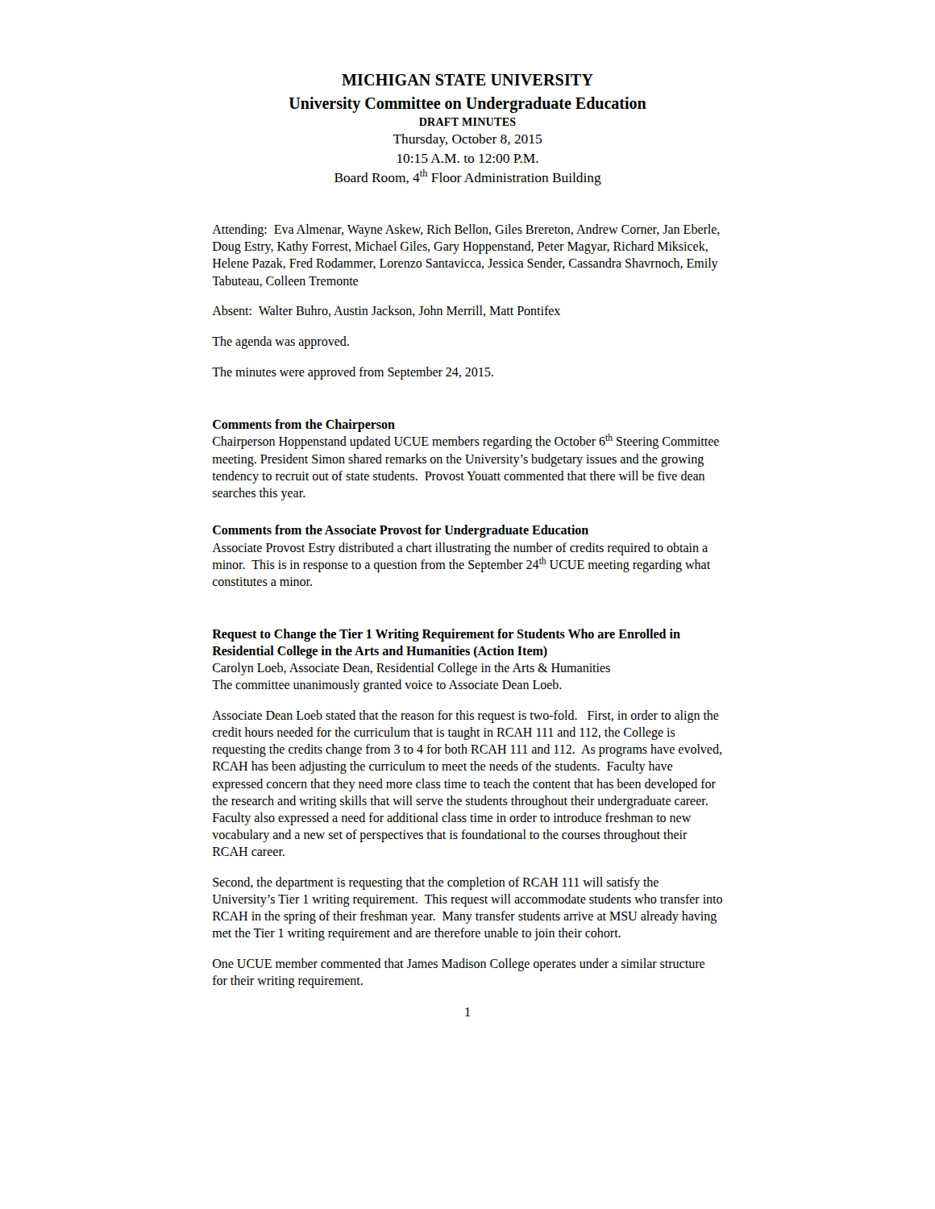MICHIGAN STATE UNIVERSITY
University Committee on Undergraduate Education
DRAFT MINUTES
Thursday, October 8, 2015
10:15 A.M. to 12:00 P.M.
Board Room, 4th Floor Administration Building
Attending: Eva Almenar, Wayne Askew, Rich Bellon, Giles Brereton, Andrew Corner, Jan Eberle, Doug Estry, Kathy Forrest, Michael Giles, Gary Hoppenstand, Peter Magyar, Richard Miksicek, Helene Pazak, Fred Rodammer, Lorenzo Santavicca, Jessica Sender, Cassandra Shavrnoch, Emily Tabuteau, Colleen Tremonte
Absent: Walter Buhro, Austin Jackson, John Merrill, Matt Pontifex
The agenda was approved.
The minutes were approved from September 24, 2015.
Comments from the Chairperson
Chairperson Hoppenstand updated UCUE members regarding the October 6th Steering Committee meeting. President Simon shared remarks on the University’s budgetary issues and the growing tendency to recruit out of state students. Provost Youatt commented that there will be five dean searches this year.
Comments from the Associate Provost for Undergraduate Education
Associate Provost Estry distributed a chart illustrating the number of credits required to obtain a minor. This is in response to a question from the September 24th UCUE meeting regarding what constitutes a minor.
Request to Change the Tier 1 Writing Requirement for Students Who are Enrolled in Residential College in the Arts and Humanities (Action Item)
Carolyn Loeb, Associate Dean, Residential College in the Arts & Humanities
The committee unanimously granted voice to Associate Dean Loeb.
Associate Dean Loeb stated that the reason for this request is two-fold. First, in order to align the credit hours needed for the curriculum that is taught in RCAH 111 and 112, the College is requesting the credits change from 3 to 4 for both RCAH 111 and 112. As programs have evolved, RCAH has been adjusting the curriculum to meet the needs of the students. Faculty have expressed concern that they need more class time to teach the content that has been developed for the research and writing skills that will serve the students throughout their undergraduate career. Faculty also expressed a need for additional class time in order to introduce freshman to new vocabulary and a new set of perspectives that is foundational to the courses throughout their RCAH career.
Second, the department is requesting that the completion of RCAH 111 will satisfy the University’s Tier 1 writing requirement. This request will accommodate students who transfer into RCAH in the spring of their freshman year. Many transfer students arrive at MSU already having met the Tier 1 writing requirement and are therefore unable to join their cohort.
One UCUE member commented that James Madison College operates under a similar structure for their writing requirement.
1